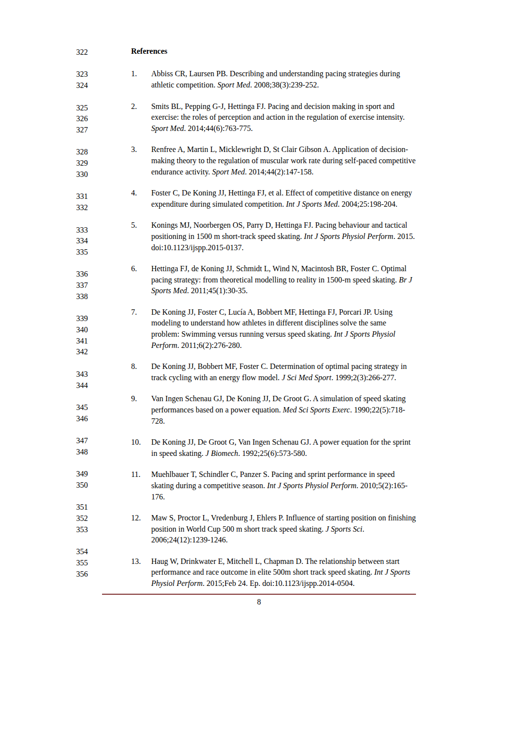References
1. Abbiss CR, Laursen PB. Describing and understanding pacing strategies during athletic competition. Sport Med. 2008;38(3):239-252.
2. Smits BL, Pepping G-J, Hettinga FJ. Pacing and decision making in sport and exercise: the roles of perception and action in the regulation of exercise intensity. Sport Med. 2014;44(6):763-775.
3. Renfree A, Martin L, Micklewright D, St Clair Gibson A. Application of decision-making theory to the regulation of muscular work rate during self-paced competitive endurance activity. Sport Med. 2014;44(2):147-158.
4. Foster C, De Koning JJ, Hettinga FJ, et al. Effect of competitive distance on energy expenditure during simulated competition. Int J Sports Med. 2004;25:198-204.
5. Konings MJ, Noorbergen OS, Parry D, Hettinga FJ. Pacing behaviour and tactical positioning in 1500 m short-track speed skating. Int J Sports Physiol Perform. 2015. doi:10.1123/ijspp.2015-0137.
6. Hettinga FJ, de Koning JJ, Schmidt L, Wind N, Macintosh BR, Foster C. Optimal pacing strategy: from theoretical modelling to reality in 1500-m speed skating. Br J Sports Med. 2011;45(1):30-35.
7. De Koning JJ, Foster C, Lucía A, Bobbert MF, Hettinga FJ, Porcari JP. Using modeling to understand how athletes in different disciplines solve the same problem: Swimming versus running versus speed skating. Int J Sports Physiol Perform. 2011;6(2):276-280.
8. De Koning JJ, Bobbert MF, Foster C. Determination of optimal pacing strategy in track cycling with an energy flow model. J Sci Med Sport. 1999;2(3):266-277.
9. Van Ingen Schenau GJ, De Koning JJ, De Groot G. A simulation of speed skating performances based on a power equation. Med Sci Sports Exerc. 1990;22(5):718-728.
10. De Koning JJ, De Groot G, Van Ingen Schenau GJ. A power equation for the sprint in speed skating. J Biomech. 1992;25(6):573-580.
11. Muehlbauer T, Schindler C, Panzer S. Pacing and sprint performance in speed skating during a competitive season. Int J Sports Physiol Perform. 2010;5(2):165-176.
12. Maw S, Proctor L, Vredenburg J, Ehlers P. Influence of starting position on finishing position in World Cup 500 m short track speed skating. J Sports Sci. 2006;24(12):1239-1246.
13. Haug W, Drinkwater E, Mitchell L, Chapman D. The relationship between start performance and race outcome in elite 500m short track speed skating. Int J Sports Physiol Perform. 2015;Feb 24. Ep. doi:10.1123/ijspp.2014-0504.
322
323
324
325
326
327
328
329
330
331
332
333
334
335
336
337
338
339
340
341
342
343
344
345
346
347
348
349
350
351
352
353
354
355
356
8